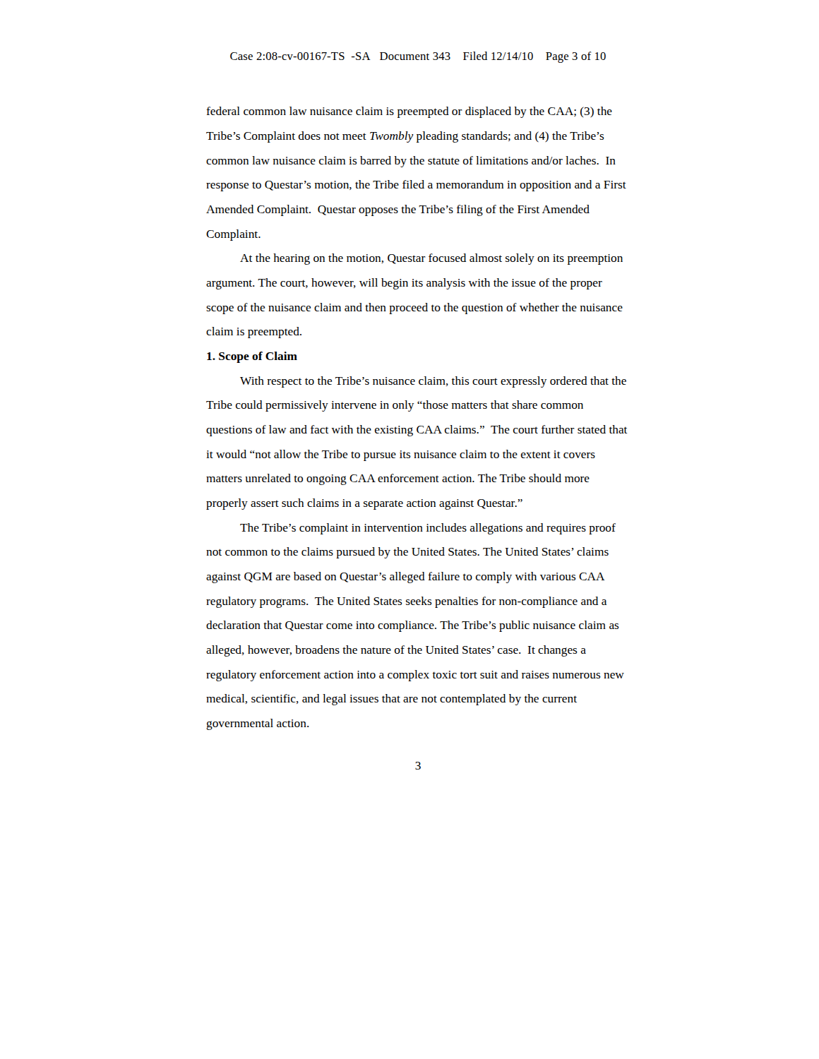Case 2:08-cv-00167-TS -SA Document 343 Filed 12/14/10 Page 3 of 10
federal common law nuisance claim is preempted or displaced by the CAA; (3) the Tribe’s Complaint does not meet Twombly pleading standards; and (4) the Tribe’s common law nuisance claim is barred by the statute of limitations and/or laches. In response to Questar’s motion, the Tribe filed a memorandum in opposition and a First Amended Complaint. Questar opposes the Tribe’s filing of the First Amended Complaint.
At the hearing on the motion, Questar focused almost solely on its preemption argument. The court, however, will begin its analysis with the issue of the proper scope of the nuisance claim and then proceed to the question of whether the nuisance claim is preempted.
1. Scope of Claim
With respect to the Tribe’s nuisance claim, this court expressly ordered that the Tribe could permissively intervene in only “those matters that share common questions of law and fact with the existing CAA claims.” The court further stated that it would “not allow the Tribe to pursue its nuisance claim to the extent it covers matters unrelated to ongoing CAA enforcement action. The Tribe should more properly assert such claims in a separate action against Questar.”
The Tribe’s complaint in intervention includes allegations and requires proof not common to the claims pursued by the United States. The United States’ claims against QGM are based on Questar’s alleged failure to comply with various CAA regulatory programs. The United States seeks penalties for non-compliance and a declaration that Questar come into compliance. The Tribe’s public nuisance claim as alleged, however, broadens the nature of the United States’ case. It changes a regulatory enforcement action into a complex toxic tort suit and raises numerous new medical, scientific, and legal issues that are not contemplated by the current governmental action.
3